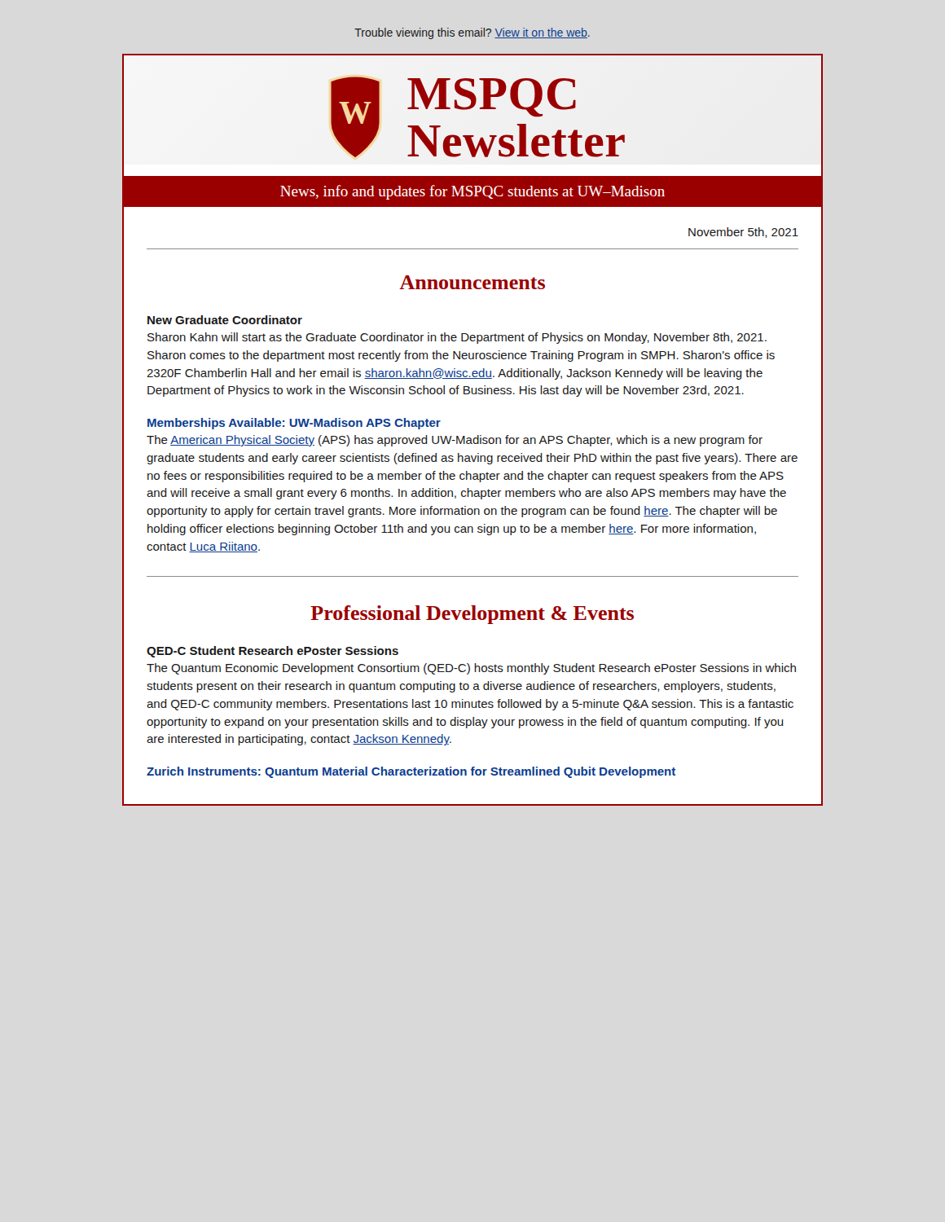Trouble viewing this email? View it on the web.
W
MSPQC
Newsletter
News, info and updates for MSPQC students at UW–Madison
November 5th, 2021
Announcements
New Graduate Coordinator
Sharon Kahn will start as the Graduate Coordinator in the Department of Physics on Monday, November 8th, 2021. Sharon comes to the department most recently from the Neuroscience Training Program in SMPH. Sharon's office is 2320F Chamberlin Hall and her email is sharon.kahn@wisc.edu. Additionally, Jackson Kennedy will be leaving the Department of Physics to work in the Wisconsin School of Business. His last day will be November 23rd, 2021.
Memberships Available: UW-Madison APS Chapter
The American Physical Society (APS) has approved UW-Madison for an APS Chapter, which is a new program for graduate students and early career scientists (defined as having received their PhD within the past five years). There are no fees or responsibilities required to be a member of the chapter and the chapter can request speakers from the APS and will receive a small grant every 6 months. In addition, chapter members who are also APS members may have the opportunity to apply for certain travel grants. More information on the program can be found here. The chapter will be holding officer elections beginning October 11th and you can sign up to be a member here. For more information, contact Luca Riitano.
Professional Development & Events
QED-C Student Research ePoster Sessions
The Quantum Economic Development Consortium (QED-C) hosts monthly Student Research ePoster Sessions in which students present on their research in quantum computing to a diverse audience of researchers, employers, students, and QED-C community members. Presentations last 10 minutes followed by a 5-minute Q&A session. This is a fantastic opportunity to expand on your presentation skills and to display your prowess in the field of quantum computing. If you are interested in participating, contact Jackson Kennedy.
Zurich Instruments: Quantum Material Characterization for Streamlined Qubit Development